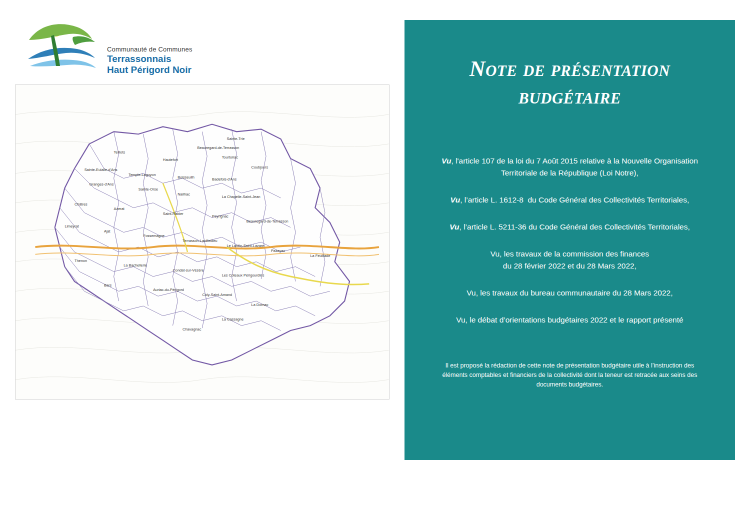Logo
Communauté de Communes
Terrassonnais
Haut Périgord Noir
Carte du territoire intercommunal Sainte-Trie Beauregard-de-Terrasson Teillots Hautefort Tourtoirac Coubjours Sainte-Eulalie-d'Ans Temple-Laguyon Boisseuilh Badefols-d'Ans Granges-d'Ans Sainte-Orse Nailhac La Chapelle-Saint-Jean Châtres Azerat Saint-Rabier Peyrignac Beauregard-de-Terrasson Limeyrat Ajat Fossemagne Terrasson-Lavilledieu Le Lardin-Saint-Lazare Pazayac La Feuillade Thenon La Bachellerie Condat-sur-Vézère Les Coteaux Périgourdins Bars Auriac-du-Périgord Coly-Saint-Amand La Dornac La Cassagne Chavagnac
Note de présentation budgétaire
Vu, l'article 107 de la loi du 7 Août 2015 relative à la Nouvelle Organisation Territoriale de la République (Loi Notre),
Vu, l’article L. 1612-8 du Code Général des Collectivités Territoriales,
Vu, l’article L. 5211-36 du Code Général des Collectivités Territoriales,
Vu, les travaux de la commission des finances
du 28 février 2022 et du 28 Mars 2022,
Vu, les travaux du bureau communautaire du 28 Mars 2022,
Vu, le débat d’orientations budgétaires 2022 et le rapport présenté
Il est proposé la rédaction de cette note de présentation budgétaire utile à l’instruction des éléments comptables et financiers de la collectivité dont la teneur est retracée aux seins des documents budgétaires.